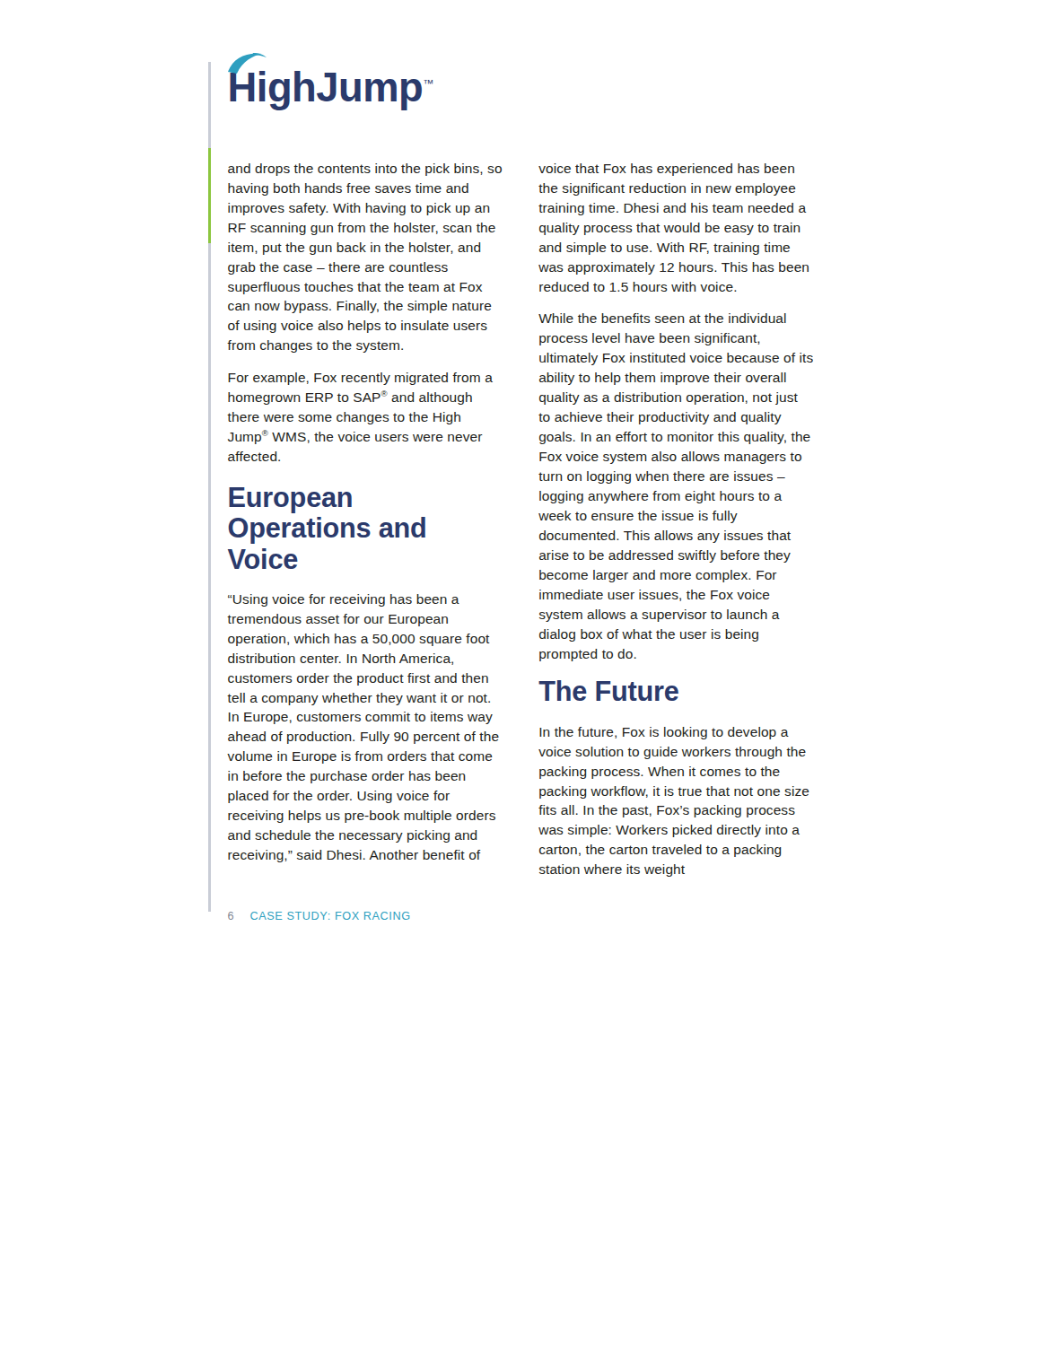HighJump™
and drops the contents into the pick bins, so having both hands free saves time and improves safety. With having to pick up an RF scanning gun from the holster, scan the item, put the gun back in the holster, and grab the case – there are countless superfluous touches that the team at Fox can now bypass. Finally, the simple nature of using voice also helps to insulate users from changes to the system.
For example, Fox recently migrated from a homegrown ERP to SAP® and although there were some changes to the High Jump® WMS, the voice users were never affected.
European Operations and Voice
“Using voice for receiving has been a tremendous asset for our European operation, which has a 50,000 square foot distribution center. In North America, customers order the product first and then tell a company whether they want it or not. In Europe, customers commit to items way ahead of production. Fully 90 percent of the volume in Europe is from orders that come in before the purchase order has been placed for the order. Using voice for receiving helps us pre-book multiple orders and schedule the necessary picking and receiving,” said Dhesi. Another benefit of voice that Fox has experienced has been the significant reduction in new employee training time. Dhesi and his team needed a quality process that would be easy to train and simple to use. With RF, training time was approximately 12 hours. This has been reduced to 1.5 hours with voice.
While the benefits seen at the individual process level have been significant, ultimately Fox instituted voice because of its ability to help them improve their overall quality as a distribution operation, not just to achieve their productivity and quality goals. In an effort to monitor this quality, the Fox voice system also allows managers to turn on logging when there are issues – logging anywhere from eight hours to a week to ensure the issue is fully documented. This allows any issues that arise to be addressed swiftly before they become larger and more complex. For immediate user issues, the Fox voice system allows a supervisor to launch a dialog box of what the user is being prompted to do.
The Future
In the future, Fox is looking to develop a voice solution to guide workers through the packing process. When it comes to the packing workflow, it is true that not one size fits all. In the past, Fox’s packing process was simple: Workers picked directly into a carton, the carton traveled to a packing station where its weight
6 CASE STUDY: FOX RACING